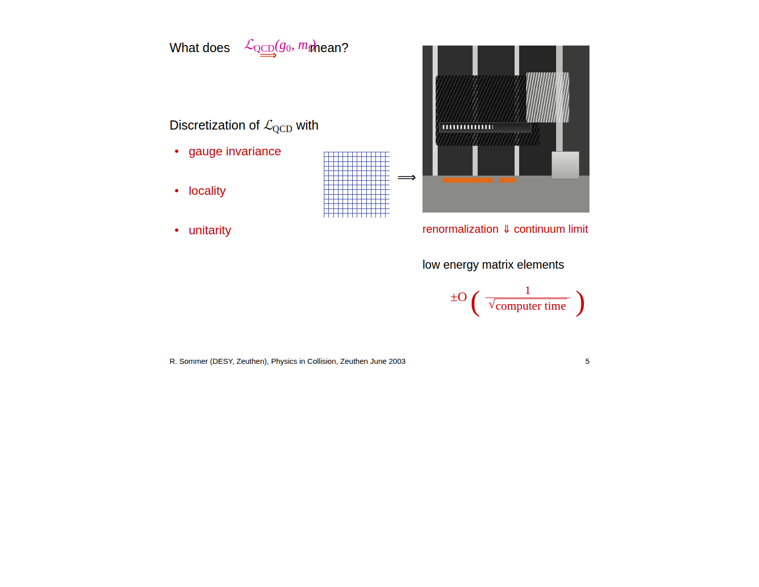What does ℒQCD(g 0, mf) ⟹ mean?
Discretization of ℒQCD with
gauge invariance
locality
unitarity
⟹
renormalization ⇓ continuum limit
low energy matrix elements
±O ( 1 computer time )
R. Sommer (DESY, Zeuthen), Physics in Collision, Zeuthen June 2003 5